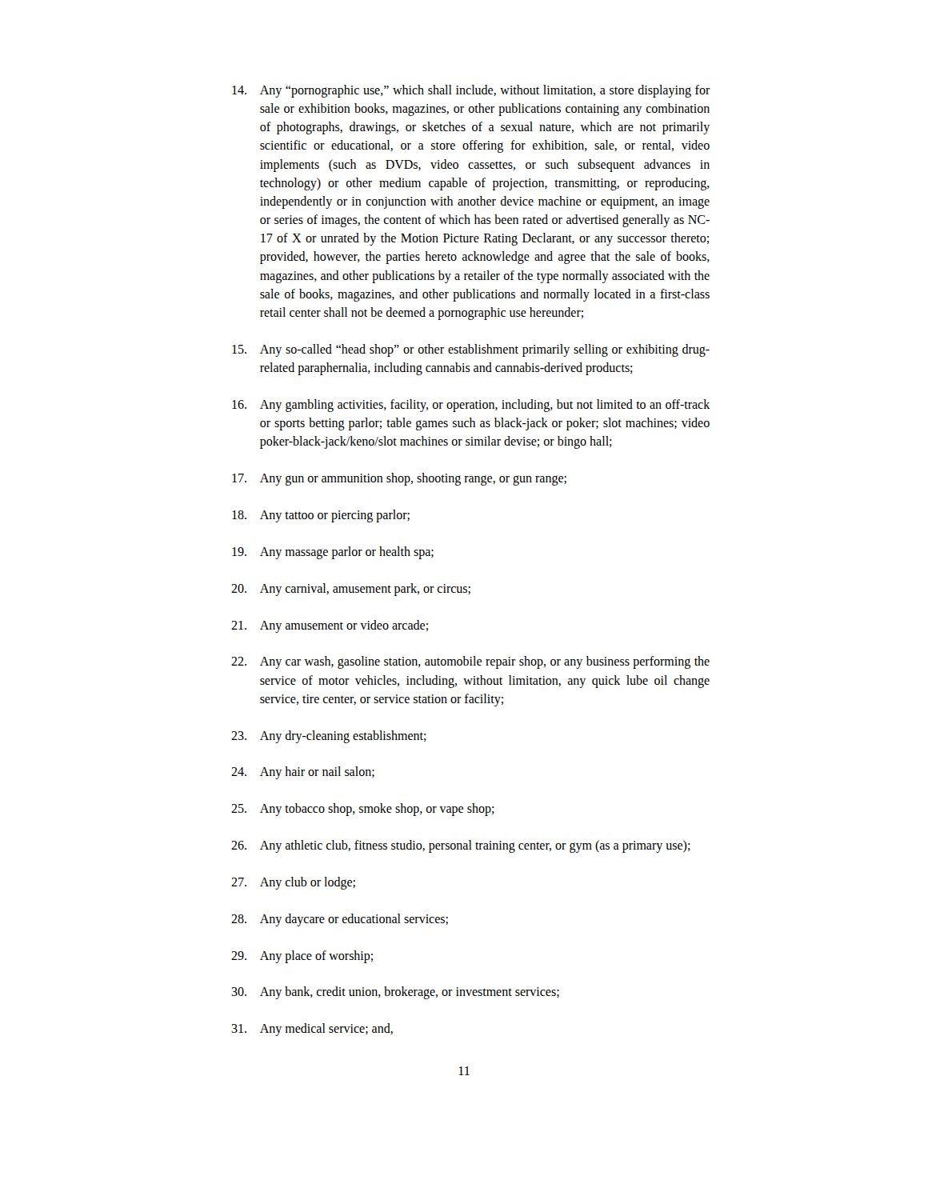Any “pornographic use,” which shall include, without limitation, a store displaying for sale or exhibition books, magazines, or other publications containing any combination of photographs, drawings, or sketches of a sexual nature, which are not primarily scientific or educational, or a store offering for exhibition, sale, or rental, video implements (such as DVDs, video cassettes, or such subsequent advances in technology) or other medium capable of projection, transmitting, or reproducing, independently or in conjunction with another device machine or equipment, an image or series of images, the content of which has been rated or advertised generally as NC-17 of X or unrated by the Motion Picture Rating Declarant, or any successor thereto; provided, however, the parties hereto acknowledge and agree that the sale of books, magazines, and other publications by a retailer of the type normally associated with the sale of books, magazines, and other publications and normally located in a first-class retail center shall not be deemed a pornographic use hereunder;
Any so-called “head shop” or other establishment primarily selling or exhibiting drug-related paraphernalia, including cannabis and cannabis-derived products;
Any gambling activities, facility, or operation, including, but not limited to an off-track or sports betting parlor; table games such as black-jack or poker; slot machines; video poker-black-jack/keno/slot machines or similar devise; or bingo hall;
Any gun or ammunition shop, shooting range, or gun range;
Any tattoo or piercing parlor;
Any massage parlor or health spa;
Any carnival, amusement park, or circus;
Any amusement or video arcade;
Any car wash, gasoline station, automobile repair shop, or any business performing the service of motor vehicles, including, without limitation, any quick lube oil change service, tire center, or service station or facility;
Any dry-cleaning establishment;
Any hair or nail salon;
Any tobacco shop, smoke shop, or vape shop;
Any athletic club, fitness studio, personal training center, or gym (as a primary use);
Any club or lodge;
Any daycare or educational services;
Any place of worship;
Any bank, credit union, brokerage, or investment services;
Any medical service; and,
11